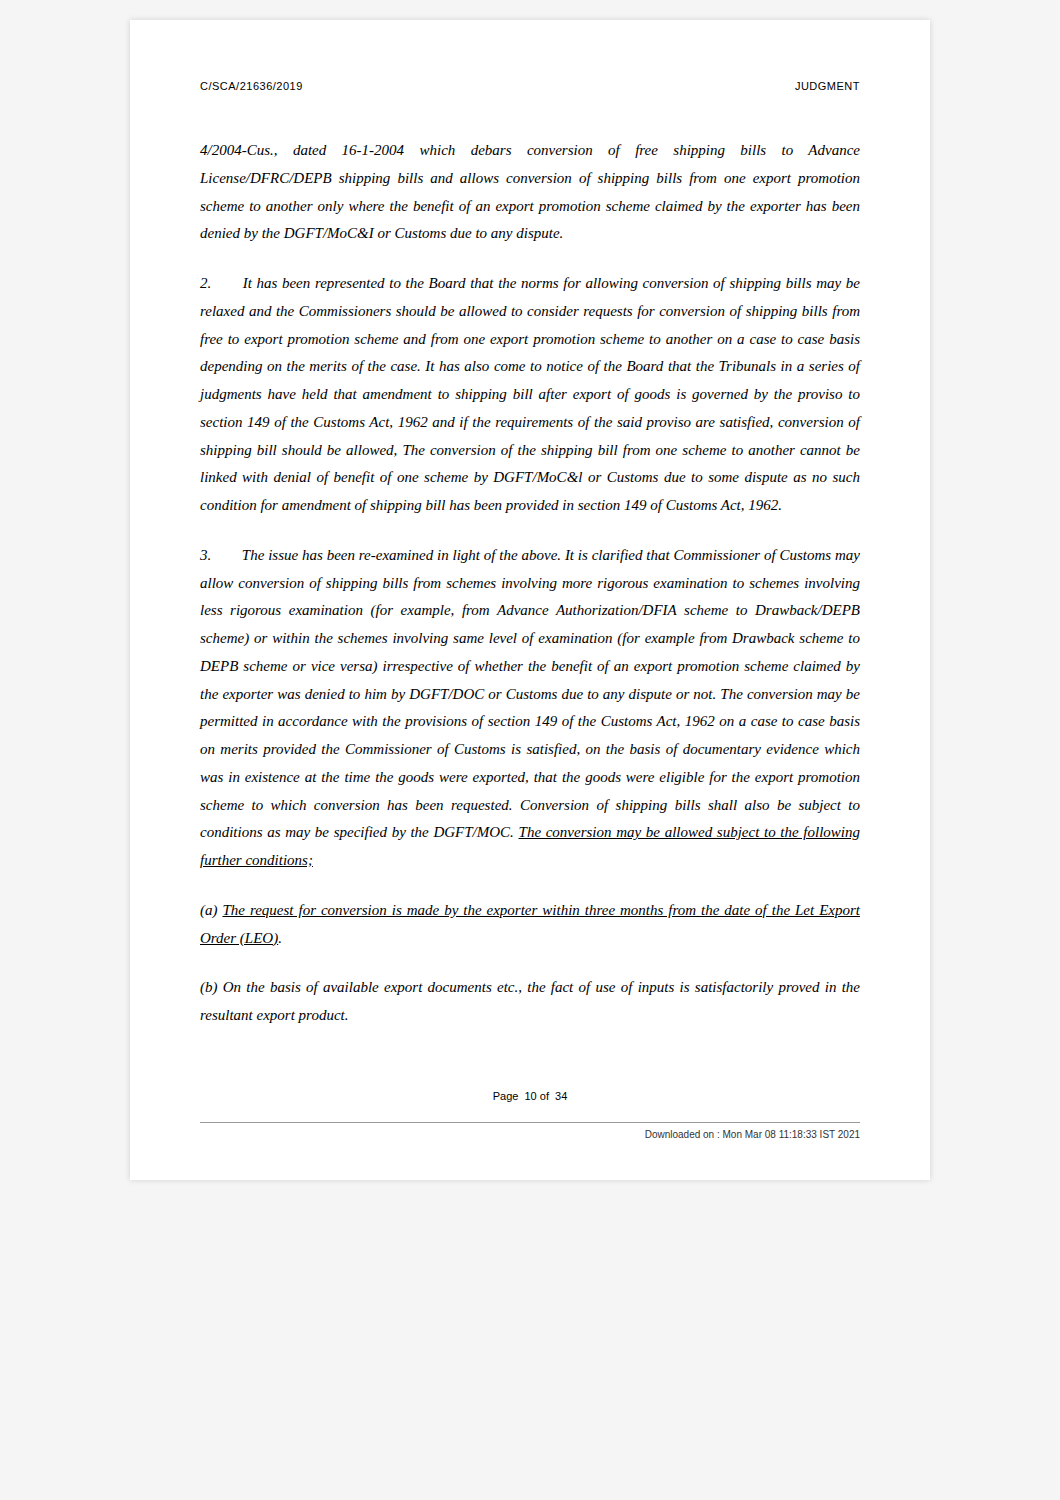C/SCA/21636/2019 JUDGMENT
4/2004-Cus., dated 16-1-2004 which debars conversion of free shipping bills to Advance License/DFRC/DEPB shipping bills and allows conversion of shipping bills from one export promotion scheme to another only where the benefit of an export promotion scheme claimed by the exporter has been denied by the DGFT/MoC&I or Customs due to any dispute.
2. It has been represented to the Board that the norms for allowing conversion of shipping bills may be relaxed and the Commissioners should be allowed to consider requests for conversion of shipping bills from free to export promotion scheme and from one export promotion scheme to another on a case to case basis depending on the merits of the case. It has also come to notice of the Board that the Tribunals in a series of judgments have held that amendment to shipping bill after export of goods is governed by the proviso to section 149 of the Customs Act, 1962 and if the requirements of the said proviso are satisfied, conversion of shipping bill should be allowed, The conversion of the shipping bill from one scheme to another cannot be linked with denial of benefit of one scheme by DGFT/MoC&l or Customs due to some dispute as no such condition for amendment of shipping bill has been provided in section 149 of Customs Act, 1962.
3. The issue has been re-examined in light of the above. It is clarified that Commissioner of Customs may allow conversion of shipping bills from schemes involving more rigorous examination to schemes involving less rigorous examination (for example, from Advance Authorization/DFIA scheme to Drawback/DEPB scheme) or within the schemes involving same level of examination (for example from Drawback scheme to DEPB scheme or vice versa) irrespective of whether the benefit of an export promotion scheme claimed by the exporter was denied to him by DGFT/DOC or Customs due to any dispute or not. The conversion may be permitted in accordance with the provisions of section 149 of the Customs Act, 1962 on a case to case basis on merits provided the Commissioner of Customs is satisfied, on the basis of documentary evidence which was in existence at the time the goods were exported, that the goods were eligible for the export promotion scheme to which conversion has been requested. Conversion of shipping bills shall also be subject to conditions as may be specified by the DGFT/MOC. The conversion may be allowed subject to the following further conditions;
(a) The request for conversion is made by the exporter within three months from the date of the Let Export Order (LEO).
(b) On the basis of available export documents etc., the fact of use of inputs is satisfactorily proved in the resultant export product.
Page 10 of 34
Downloaded on : Mon Mar 08 11:18:33 IST 2021